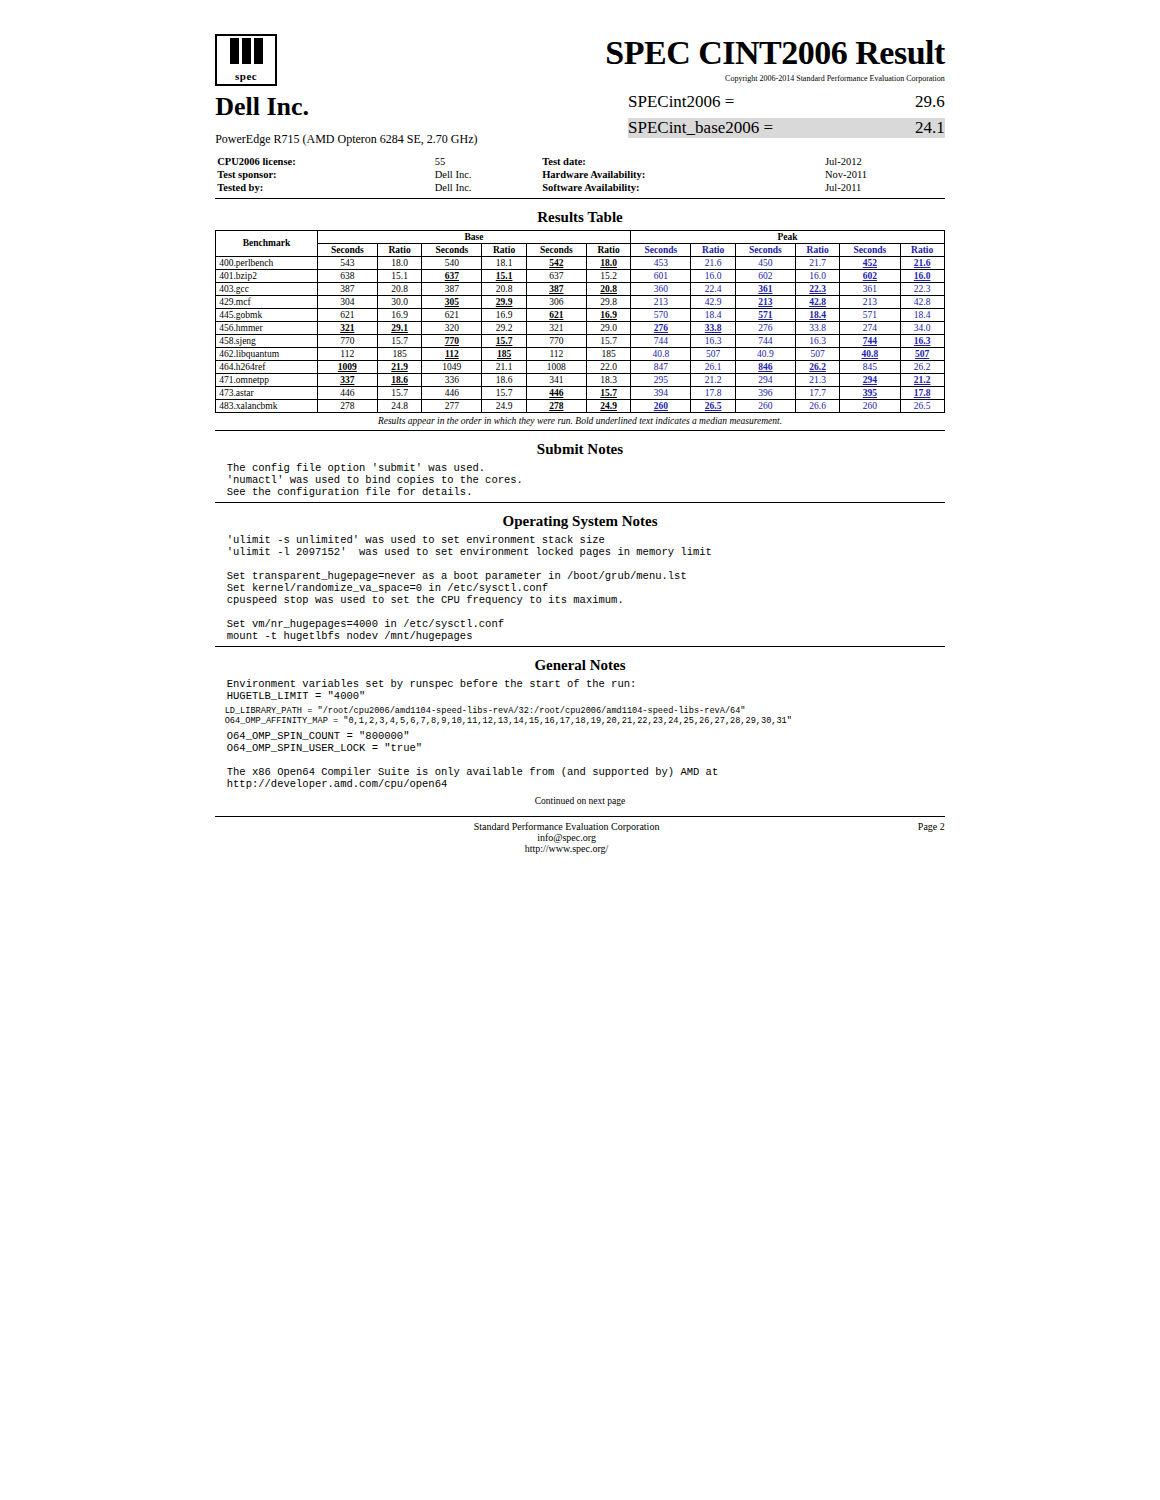spec
SPEC CINT2006 Result
Copyright 2006-2014 Standard Performance Evaluation Corporation
Dell Inc.
PowerEdge R715 (AMD Opteron 6284 SE, 2.70 GHz)
SPECint2006 =29.6
SPECint_base2006 =24.1
| CPU2006 license: | 55 | Test date: | Jul-2012 |
| Test sponsor: | Dell Inc. | Hardware Availability: | Nov-2011 |
| Tested by: | Dell Inc. | Software Availability: | Jul-2011 |
Results Table
| Benchmark | Base | Peak |
| --- | --- | --- |
| Seconds | Ratio | Seconds | Ratio | Seconds | Ratio | Seconds | Ratio | Seconds | Ratio | Seconds | Ratio |
| 400.perlbench | 543 | 18.0 | 540 | 18.1 | 542 | 18.0 | 453 | 21.6 | 450 | 21.7 | 452 | 21.6 |
| 401.bzip2 | 638 | 15.1 | 637 | 15.1 | 637 | 15.2 | 601 | 16.0 | 602 | 16.0 | 602 | 16.0 |
| 403.gcc | 387 | 20.8 | 387 | 20.8 | 387 | 20.8 | 360 | 22.4 | 361 | 22.3 | 361 | 22.3 |
| 429.mcf | 304 | 30.0 | 305 | 29.9 | 306 | 29.8 | 213 | 42.9 | 213 | 42.8 | 213 | 42.8 |
| 445.gobmk | 621 | 16.9 | 621 | 16.9 | 621 | 16.9 | 570 | 18.4 | 571 | 18.4 | 571 | 18.4 |
| 456.hmmer | 321 | 29.1 | 320 | 29.2 | 321 | 29.0 | 276 | 33.8 | 276 | 33.8 | 274 | 34.0 |
| 458.sjeng | 770 | 15.7 | 770 | 15.7 | 770 | 15.7 | 744 | 16.3 | 744 | 16.3 | 744 | 16.3 |
| 462.libquantum | 112 | 185 | 112 | 185 | 112 | 185 | 40.8 | 507 | 40.9 | 507 | 40.8 | 507 |
| 464.h264ref | 1009 | 21.9 | 1049 | 21.1 | 1008 | 22.0 | 847 | 26.1 | 846 | 26.2 | 845 | 26.2 |
| 471.omnetpp | 337 | 18.6 | 336 | 18.6 | 341 | 18.3 | 295 | 21.2 | 294 | 21.3 | 294 | 21.2 |
| 473.astar | 446 | 15.7 | 446 | 15.7 | 446 | 15.7 | 394 | 17.8 | 396 | 17.7 | 395 | 17.8 |
| 483.xalancbmk | 278 | 24.8 | 277 | 24.9 | 278 | 24.9 | 260 | 26.5 | 260 | 26.6 | 260 | 26.5 |
Results appear in the order in which they were run. Bold underlined text indicates a median measurement.
Submit Notes
The config file option 'submit' was used.
'numactl' was used to bind copies to the cores.
See the configuration file for details.
Operating System Notes
'ulimit -s unlimited' was used to set environment stack size
'ulimit -l 2097152'  was used to set environment locked pages in memory limit

Set transparent_hugepage=never as a boot parameter in /boot/grub/menu.lst
Set kernel/randomize_va_space=0 in /etc/sysctl.conf
cpuspeed stop was used to set the CPU frequency to its maximum.

Set vm/nr_hugepages=4000 in /etc/sysctl.conf
mount -t hugetlbfs nodev /mnt/hugepages
General Notes
Environment variables set by runspec before the start of the run:
HUGETLB_LIMIT = "4000"
LD_LIBRARY_PATH = "/root/cpu2006/amd1104-speed-libs-revA/32:/root/cpu2006/amd1104-speed-libs-revA/64"
O64_OMP_AFFINITY_MAP = "0,1,2,3,4,5,6,7,8,9,10,11,12,13,14,15,16,17,18,19,20,21,22,23,24,25,26,27,28,29,30,31"
O64_OMP_SPIN_COUNT = "800000"
O64_OMP_SPIN_USER_LOCK = "true"

The x86 Open64 Compiler Suite is only available from (and supported by) AMD at
http://developer.amd.com/cpu/open64
Continued on next page
Standard Performance Evaluation Corporation
info@spec.org
http://www.spec.org/
Page 2